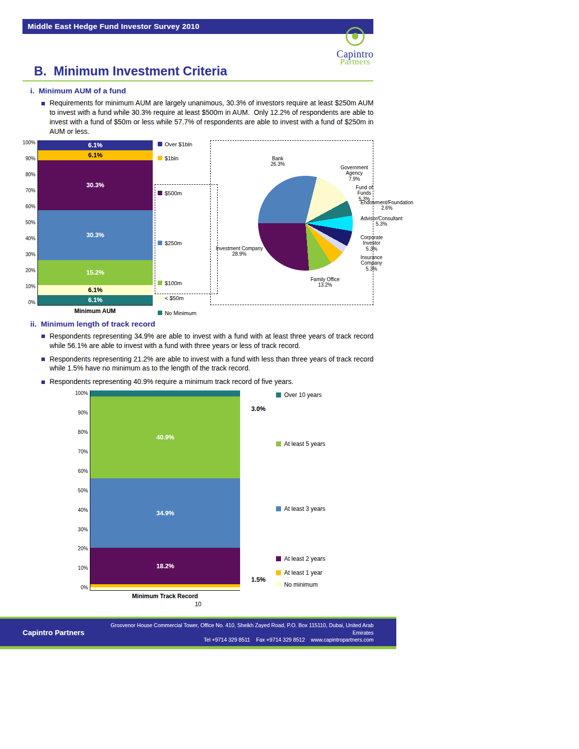Middle East Hedge Fund Investor Survey 2010
⦿ Capintro Partners
B. Minimum Investment Criteria
i. Minimum AUM of a fund
Requirements for minimum AUM are largely unanimous, 30.3% of investors require at least $250m AUM to invest with a fund while 30.3% require at least $500m in AUM. Only 12.2% of respondents are able to invest with a fund of $50m or less while 57.7% of respondents are able to invest with a fund of $250m in AUM or less.
100% 90% 80% 70% 60% 50% 40% 30% 20% 10% 0%
6.1%
6.1%
30.3%
30.3%
15.2%
6.1%
6.1%
Minimum AUM
Over $1bln
$1bln
$500m
$250m
$100m
< $50m
No Minimum
Bank
26.3%
Government Agency
7.9%
Fund of Funds
5.3%
Endowment/Foundation
2.6%
Advisor/Consultant
5.3%
Corporate Investor
5.3%
Insurance Company
5.3%
Family Office
13.2%
Investment Company
28.9%
ii. Minimum length of track record
Respondents representing 34.9% are able to invest with a fund with at least three years of track record while 56.1% are able to invest with a fund with three years or less of track record.
Respondents representing 21.2% are able to invest with a fund with less than three years of track record while 1.5% have no minimum as to the length of the track record.
Respondents representing 40.9% require a minimum track record of five years.
100% 90% 80% 70% 60% 50% 40% 30% 20% 10% 0%
40.9%
34.9%
18.2%
Minimum Track Record
3.0%
Over 10 years
At least 5 years
At least 3 years
At least 2 years
At least 1 year
No minimum
1.5%
10
Capintro Partners
Grosvenor House Commercial Tower, Office No. 410, Sheikh Zayed Road, P.O. Box 115110, Dubai, United Arab Emirates
Tel +9714 329 8511 Fax +9714 329 8512 www.capintropartners.com